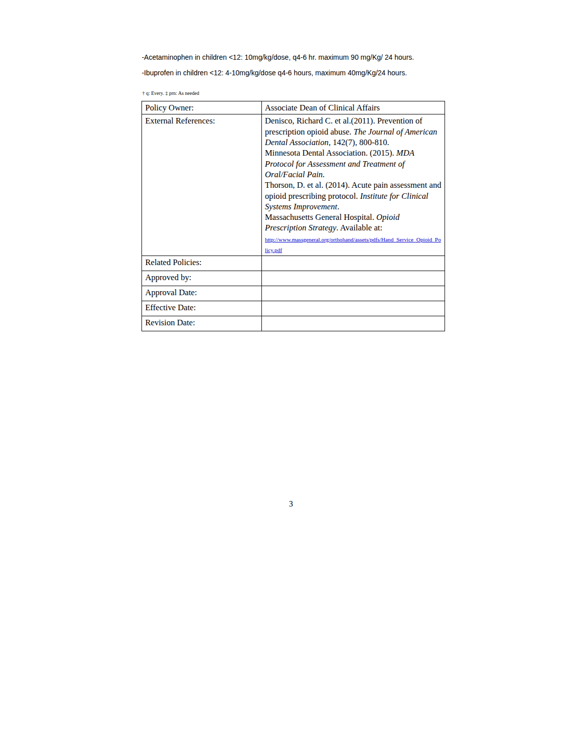-Acetaminophen in children <12: 10mg/kg/dose, q4-6 hr. maximum 90 mg/Kg/ 24 hours.
-Ibuprofen in children <12: 4-10mg/kg/dose q4-6 hours, maximum 40mg/Kg/24 hours.
† q: Every. ‡ prn: As needed
| Policy Owner: | Associate Dean of Clinical Affairs |
| External References: | Denisco, Richard C. et al.(2011). Prevention of prescription opioid abuse. The Journal of American Dental Association , 142(7), 800-810. Minnesota Dental Association. (2015). MDA Protocol for Assessment and Treatment of Oral/Facial Pain. Thorson, D. et al. (2014). Acute pain assessment and opioid prescribing protocol. Institute for Clinical Systems Improvement . Massachusetts General Hospital. Opioid Prescription Strategy . Available at: http://www.massgeneral.org/orthohand/assets/pdfs/Hand_Service_Opioid_Policy.pdf |
| Related Policies: | |
| Approved by: | |
| Approval Date: | |
| Effective Date: | |
| Revision Date: | |
3